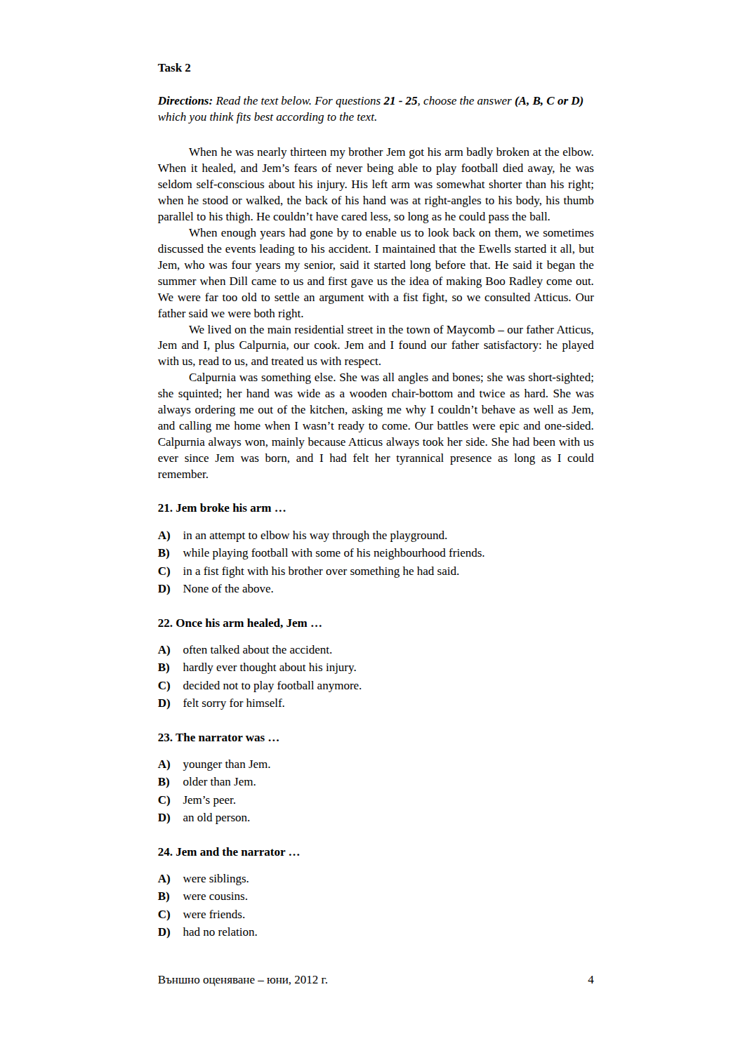Task 2
Directions: Read the text below. For questions 21 - 25, choose the answer (A, B, C or D) which you think fits best according to the text.
When he was nearly thirteen my brother Jem got his arm badly broken at the elbow. When it healed, and Jem’s fears of never being able to play football died away, he was seldom self-conscious about his injury. His left arm was somewhat shorter than his right; when he stood or walked, the back of his hand was at right-angles to his body, his thumb parallel to his thigh. He couldn’t have cared less, so long as he could pass the ball.
When enough years had gone by to enable us to look back on them, we sometimes discussed the events leading to his accident. I maintained that the Ewells started it all, but Jem, who was four years my senior, said it started long before that. He said it began the summer when Dill came to us and first gave us the idea of making Boo Radley come out. We were far too old to settle an argument with a fist fight, so we consulted Atticus. Our father said we were both right.
We lived on the main residential street in the town of Maycomb – our father Atticus, Jem and I, plus Calpurnia, our cook. Jem and I found our father satisfactory: he played with us, read to us, and treated us with respect.
Calpurnia was something else. She was all angles and bones; she was short-sighted; she squinted; her hand was wide as a wooden chair-bottom and twice as hard. She was always ordering me out of the kitchen, asking me why I couldn’t behave as well as Jem, and calling me home when I wasn’t ready to come. Our battles were epic and one-sided. Calpurnia always won, mainly because Atticus always took her side. She had been with us ever since Jem was born, and I had felt her tyrannical presence as long as I could remember.
21. Jem broke his arm …
A) in an attempt to elbow his way through the playground.
B) while playing football with some of his neighbourhood friends.
C) in a fist fight with his brother over something he had said.
D) None of the above.
22. Once his arm healed, Jem …
A) often talked about the accident.
B) hardly ever thought about his injury.
C) decided not to play football anymore.
D) felt sorry for himself.
23. The narrator was …
A) younger than Jem.
B) older than Jem.
C) Jem’s peer.
D) an old person.
24. Jem and the narrator …
A) were siblings.
B) were cousins.
C) were friends.
D) had no relation.
Външно оценяване – юни, 2012 г. 4